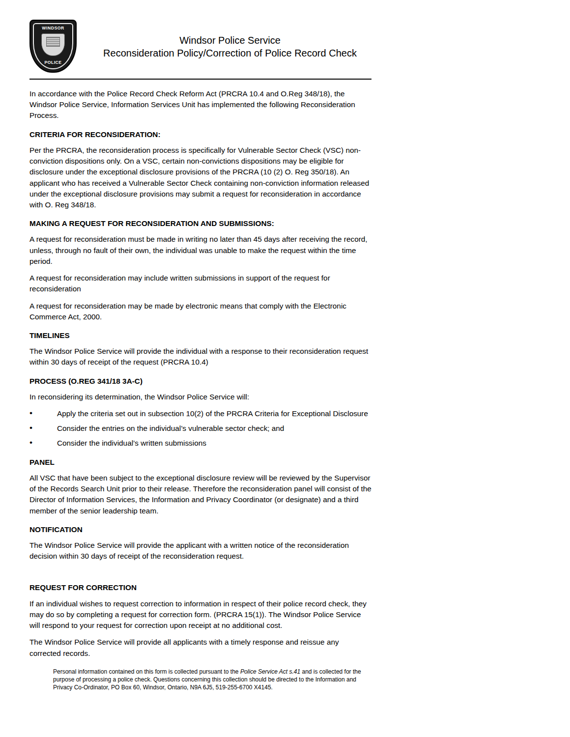WINDSOR
POLICE
Windsor Police Service
Reconsideration Policy/Correction of Police Record Check
In accordance with the Police Record Check Reform Act (PRCRA 10.4 and O.Reg 348/18), the Windsor Police Service, Information Services Unit has implemented the following Reconsideration Process.
Criteria for Reconsideration:
Per the PRCRA, the reconsideration process is specifically for Vulnerable Sector Check (VSC) non-conviction dispositions only. On a VSC, certain non-convictions dispositions may be eligible for disclosure under the exceptional disclosure provisions of the PRCRA (10 (2) O. Reg 350/18). An applicant who has received a Vulnerable Sector Check containing non-conviction information released under the exceptional disclosure provisions may submit a request for reconsideration in accordance with O. Reg 348/18.
Making a Request for Reconsideration and Submissions:
A request for reconsideration must be made in writing no later than 45 days after receiving the record, unless, through no fault of their own, the individual was unable to make the request within the time period.
A request for reconsideration may include written submissions in support of the request for reconsideration
A request for reconsideration may be made by electronic means that comply with the Electronic Commerce Act, 2000.
Timelines
The Windsor Police Service will provide the individual with a response to their reconsideration request within 30 days of receipt of the request (PRCRA 10.4)
Process (O.Reg 341/18 3a-c)
In reconsidering its determination, the Windsor Police Service will:
Apply the criteria set out in subsection 10(2) of the PRCRA Criteria for Exceptional Disclosure
Consider the entries on the individual’s vulnerable sector check; and
Consider the individual’s written submissions
Panel
All VSC that have been subject to the exceptional disclosure review will be reviewed by the Supervisor of the Records Search Unit prior to their release. Therefore the reconsideration panel will consist of the Director of Information Services, the Information and Privacy Coordinator (or designate) and a third member of the senior leadership team.
Notification
The Windsor Police Service will provide the applicant with a written notice of the reconsideration decision within 30 days of receipt of the reconsideration request.
Request for Correction
If an individual wishes to request correction to information in respect of their police record check, they may do so by completing a request for correction form. (PRCRA 15(1)). The Windsor Police Service will respond to your request for correction upon receipt at no additional cost.
The Windsor Police Service will provide all applicants with a timely response and reissue any corrected records.
Personal information contained on this form is collected pursuant to the Police Service Act s.41 and is collected for the purpose of processing a police check. Questions concerning this collection should be directed to the Information and Privacy Co-Ordinator, PO Box 60, Windsor, Ontario, N9A 6J5, 519-255-6700 X4145.